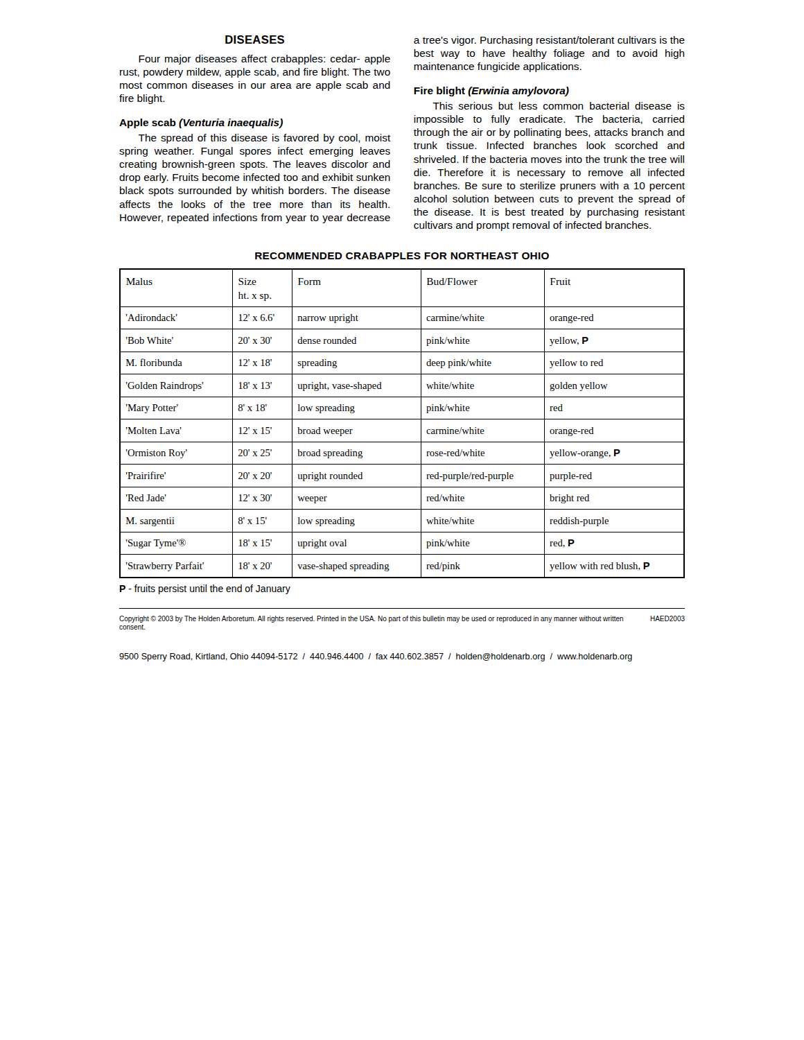DISEASES
Four major diseases affect crabapples: cedar- apple rust, powdery mildew, apple scab, and fire blight. The two most common diseases in our area are apple scab and fire blight.
Apple scab (Venturia inaequalis)
The spread of this disease is favored by cool, moist spring weather. Fungal spores infect emerging leaves creating brownish-green spots. The leaves discolor and drop early. Fruits become infected too and exhibit sunken black spots surrounded by whitish borders. The disease affects the looks of the tree more than its health. However, repeated infections from year to year decrease a tree's vigor. Purchasing resistant/tolerant cultivars is the best way to have healthy foliage and to avoid high maintenance fungicide applications.
Fire blight (Erwinia amylovora)
This serious but less common bacterial disease is impossible to fully eradicate. The bacteria, carried through the air or by pollinating bees, attacks branch and trunk tissue. Infected branches look scorched and shriveled. If the bacteria moves into the trunk the tree will die. Therefore it is necessary to remove all infected branches. Be sure to sterilize pruners with a 10 percent alcohol solution between cuts to prevent the spread of the disease. It is best treated by purchasing resistant cultivars and prompt removal of infected branches.
RECOMMENDED CRABAPPLES FOR NORTHEAST OHIO
| Malus | Size ht. x sp. | Form | Bud/Flower | Fruit |
| --- | --- | --- | --- | --- |
| 'Adirondack' | 12' x 6.6' | narrow upright | carmine/white | orange-red |
| 'Bob White' | 20' x 30' | dense rounded | pink/white | yellow, P |
| M. floribunda | 12' x 18' | spreading | deep pink/white | yellow to red |
| 'Golden Raindrops' | 18' x 13' | upright, vase-shaped | white/white | golden yellow |
| 'Mary Potter' | 8' x 18' | low spreading | pink/white | red |
| 'Molten Lava' | 12' x 15' | broad weeper | carmine/white | orange-red |
| 'Ormiston Roy' | 20' x 25' | broad spreading | rose-red/white | yellow-orange, P |
| 'Prairifire' | 20' x 20' | upright rounded | red-purple/red-purple | purple-red |
| 'Red Jade' | 12' x 30' | weeper | red/white | bright red |
| M. sargentii | 8' x 15' | low spreading | white/white | reddish-purple |
| 'Sugar Tyme'® | 18' x 15' | upright oval | pink/white | red, P |
| 'Strawberry Parfait' | 18' x 20' | vase-shaped spreading | red/pink | yellow with red blush, P |
P - fruits persist until the end of January
Copyright © 2003 by The Holden Arboretum. All rights reserved. Printed in the USA. No part of this bulletin may be used or reproduced in any manner without written consent. HAED2003
9500 Sperry Road, Kirtland, Ohio 44094-5172 / 440.946.4400 / fax 440.602.3857 / holden@holdenarb.org / www.holdenarb.org